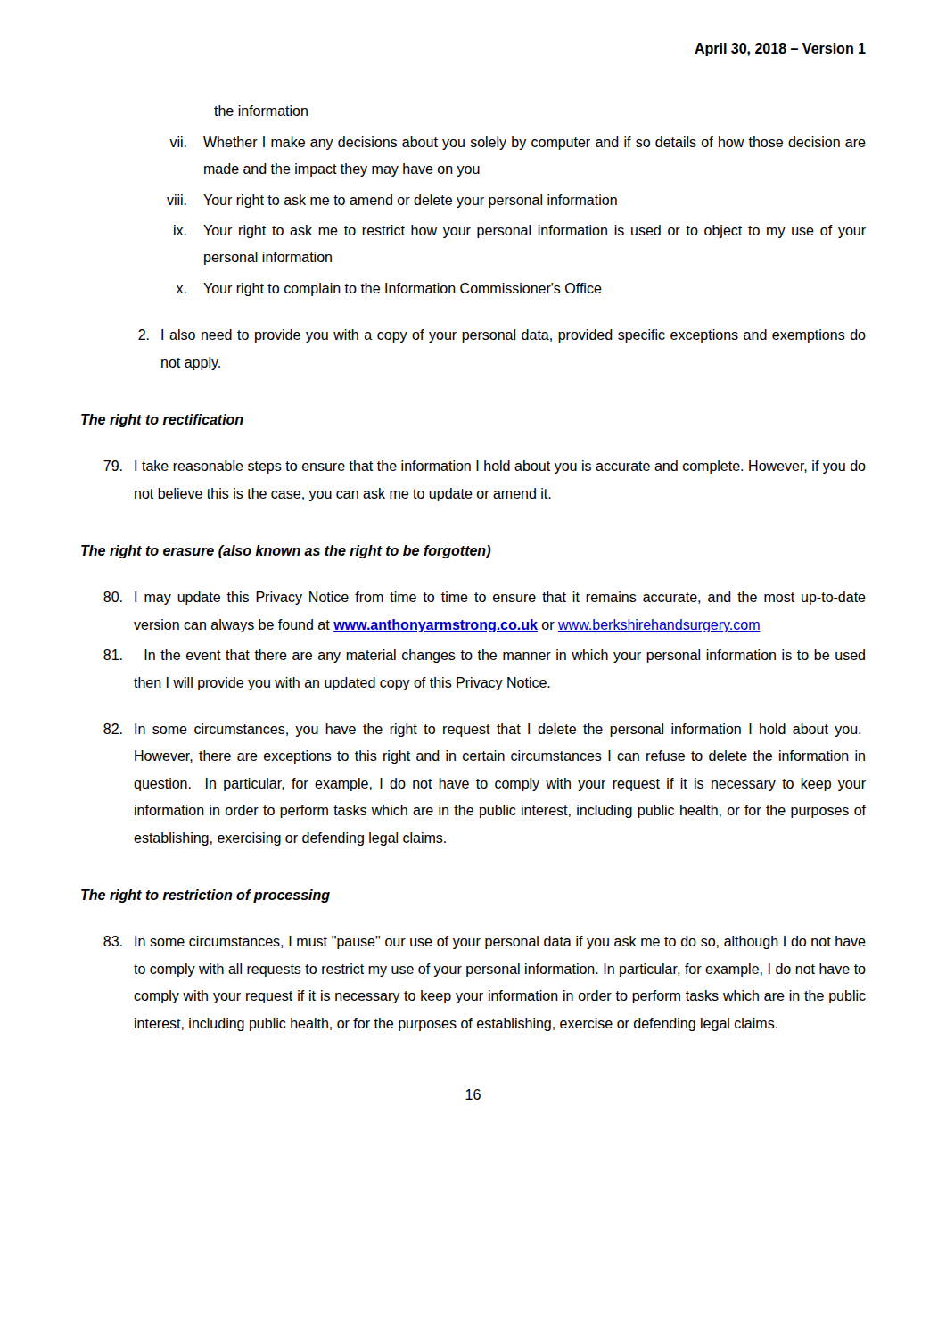April 30, 2018 – Version 1
the information
vii. Whether I make any decisions about you solely by computer and if so details of how those decision are made and the impact they may have on you
viii. Your right to ask me to amend or delete your personal information
ix. Your right to ask me to restrict how your personal information is used or to object to my use of your personal information
x. Your right to complain to the Information Commissioner's Office
2. I also need to provide you with a copy of your personal data, provided specific exceptions and exemptions do not apply.
The right to rectification
79. I take reasonable steps to ensure that the information I hold about you is accurate and complete. However, if you do not believe this is the case, you can ask me to update or amend it.
The right to erasure (also known as the right to be forgotten)
80. I may update this Privacy Notice from time to time to ensure that it remains accurate, and the most up-to-date version can always be found at www.anthonyarmstrong.co.uk or www.berkshirehandsurgery.com
81. In the event that there are any material changes to the manner in which your personal information is to be used then I will provide you with an updated copy of this Privacy Notice.
82. In some circumstances, you have the right to request that I delete the personal information I hold about you. However, there are exceptions to this right and in certain circumstances I can refuse to delete the information in question. In particular, for example, I do not have to comply with your request if it is necessary to keep your information in order to perform tasks which are in the public interest, including public health, or for the purposes of establishing, exercising or defending legal claims.
The right to restriction of processing
83. In some circumstances, I must "pause" our use of your personal data if you ask me to do so, although I do not have to comply with all requests to restrict my use of your personal information. In particular, for example, I do not have to comply with your request if it is necessary to keep your information in order to perform tasks which are in the public interest, including public health, or for the purposes of establishing, exercise or defending legal claims.
16